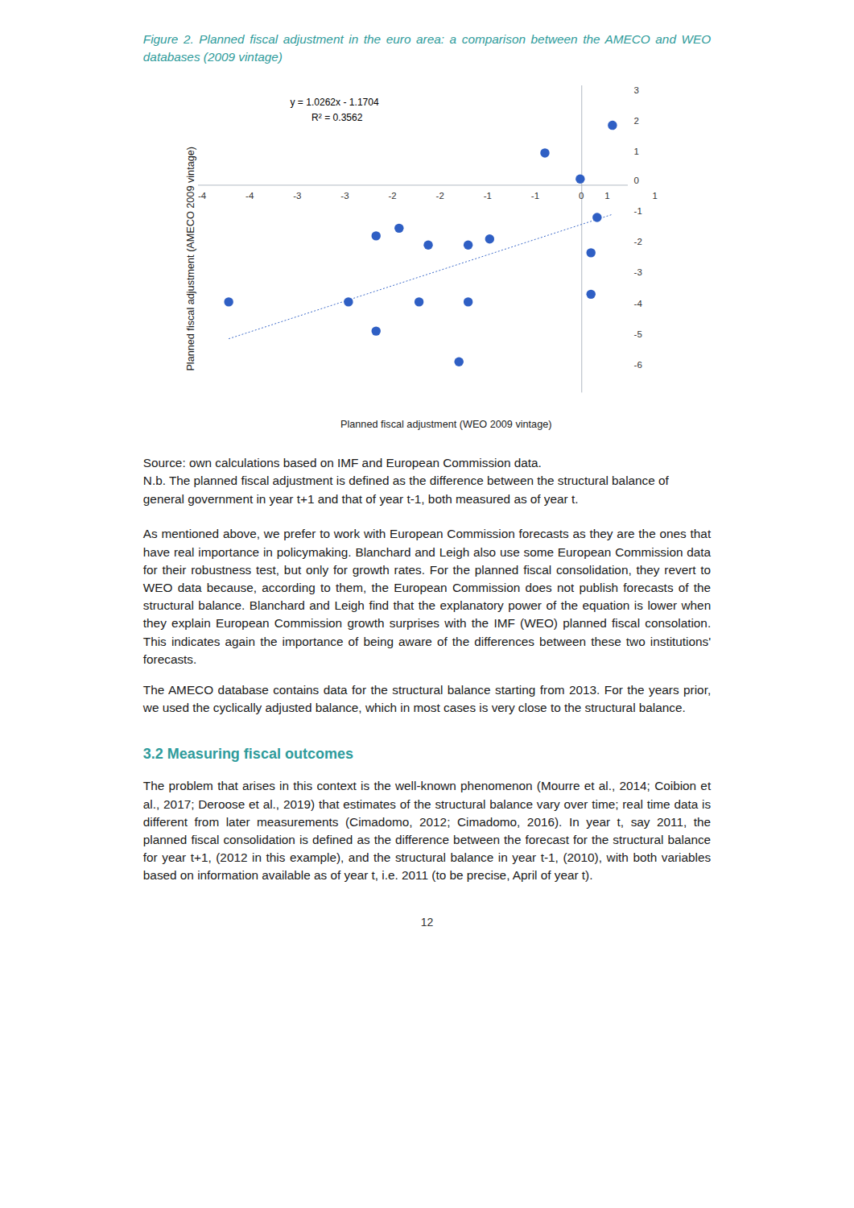Figure 2. Planned fiscal adjustment in the euro area: a comparison between the AMECO and WEO databases (2009 vintage)
Planned fiscal adjustment (AMECO 2009 vintage)
y = 1.0262x - 1.1704 R² = 0.3562 3 2 1 0 -1 -2 -3 -4 -5 -6 -4 -4 -3 -3 -2 -2 -1 -1 0 1 1
Planned fiscal adjustment (WEO 2009 vintage)
Source: own calculations based on IMF and European Commission data.
N.b. The planned fiscal adjustment is defined as the difference between the structural balance of general government in year t+1 and that of year t-1, both measured as of year t.
As mentioned above, we prefer to work with European Commission forecasts as they are the ones that have real importance in policymaking. Blanchard and Leigh also use some European Commission data for their robustness test, but only for growth rates. For the planned fiscal consolidation, they revert to WEO data because, according to them, the European Commission does not publish forecasts of the structural balance. Blanchard and Leigh find that the explanatory power of the equation is lower when they explain European Commission growth surprises with the IMF (WEO) planned fiscal consolation. This indicates again the importance of being aware of the differences between these two institutions' forecasts.
The AMECO database contains data for the structural balance starting from 2013. For the years prior, we used the cyclically adjusted balance, which in most cases is very close to the structural balance.
3.2 Measuring fiscal outcomes
The problem that arises in this context is the well-known phenomenon (Mourre et al., 2014; Coibion et al., 2017; Deroose et al., 2019) that estimates of the structural balance vary over time; real time data is different from later measurements (Cimadomo, 2012; Cimadomo, 2016). In year t, say 2011, the planned fiscal consolidation is defined as the difference between the forecast for the structural balance for year t+1, (2012 in this example), and the structural balance in year t-1, (2010), with both variables based on information available as of year t, i.e. 2011 (to be precise, April of year t).
12